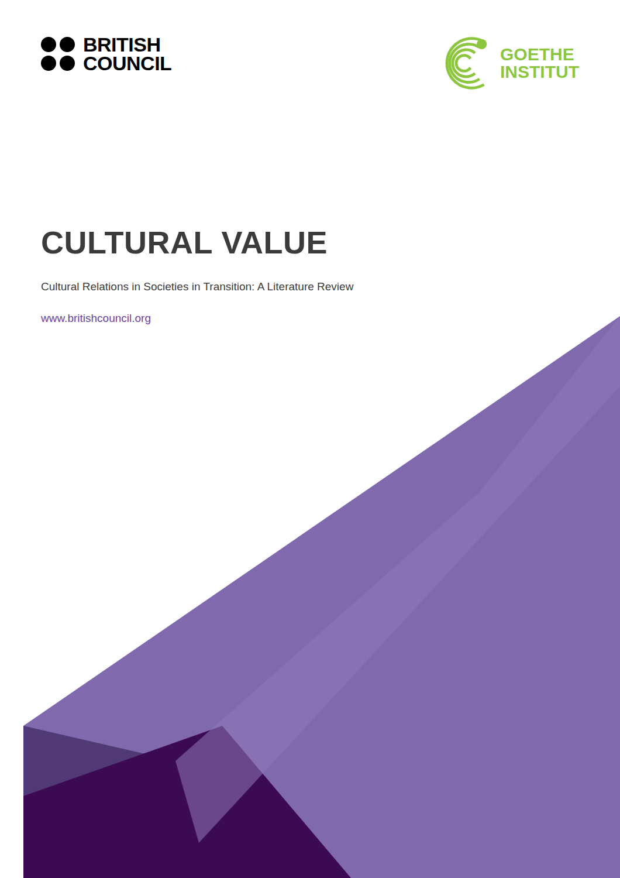British
Council
Goethe
Institut
Cultural Value
Cultural Relations in Societies in Transition: A Literature Review
www.britishcouncil.org